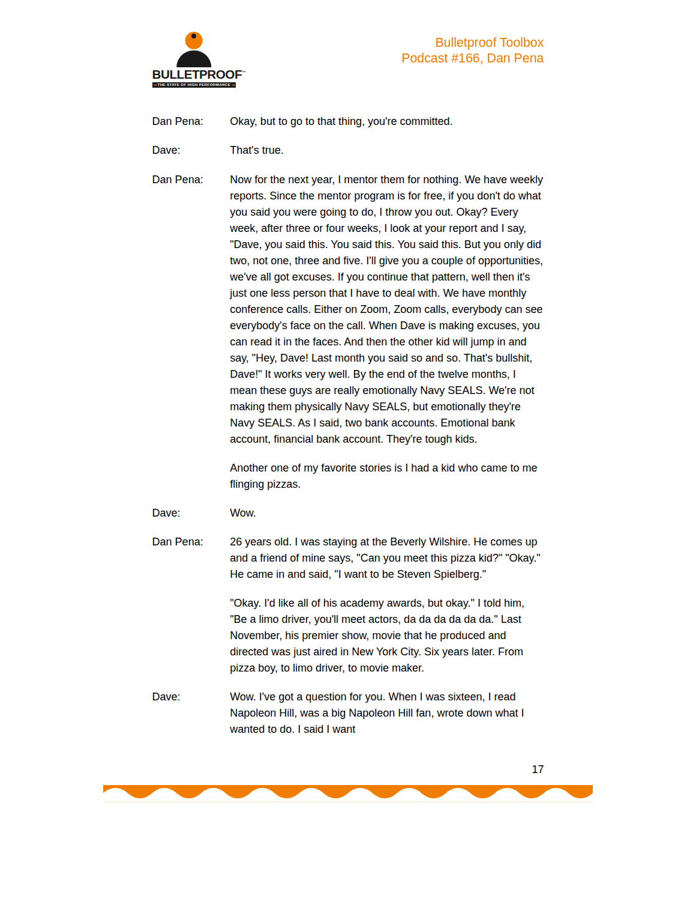BULLETPROOF™
»» THE STATE OF HIGH PERFORMANCE »»
Bulletproof Toolbox
Podcast #166, Dan Pena
Dan Pena:
Okay, but to go to that thing, you're committed.
Dave:
That's true.
Dan Pena:
Now for the next year, I mentor them for nothing. We have weekly reports. Since the mentor program is for free, if you don't do what you said you were going to do, I throw you out. Okay? Every week, after three or four weeks, I look at your report and I say, "Dave, you said this. You said this. You said this. But you only did two, not one, three and five. I'll give you a couple of opportunities, we've all got excuses. If you continue that pattern, well then it's just one less person that I have to deal with. We have monthly conference calls. Either on Zoom, Zoom calls, everybody can see everybody's face on the call. When Dave is making excuses, you can read it in the faces. And then the other kid will jump in and say, "Hey, Dave! Last month you said so and so. That's bullshit, Dave!" It works very well. By the end of the twelve months, I mean these guys are really emotionally Navy SEALS. We're not making them physically Navy SEALS, but emotionally they're Navy SEALS. As I said, two bank accounts. Emotional bank account, financial bank account. They're tough kids.
Another one of my favorite stories is I had a kid who came to me flinging pizzas.
Dave:
Wow.
Dan Pena:
26 years old. I was staying at the Beverly Wilshire. He comes up and a friend of mine says, "Can you meet this pizza kid?" "Okay." He came in and said, "I want to be Steven Spielberg."
"Okay. I'd like all of his academy awards, but okay." I told him, "Be a limo driver, you'll meet actors, da da da da da da." Last November, his premier show, movie that he produced and directed was just aired in New York City. Six years later. From pizza boy, to limo driver, to movie maker.
Dave:
Wow. I've got a question for you. When I was sixteen, I read Napoleon Hill, was a big Napoleon Hill fan, wrote down what I wanted to do. I said I want
17